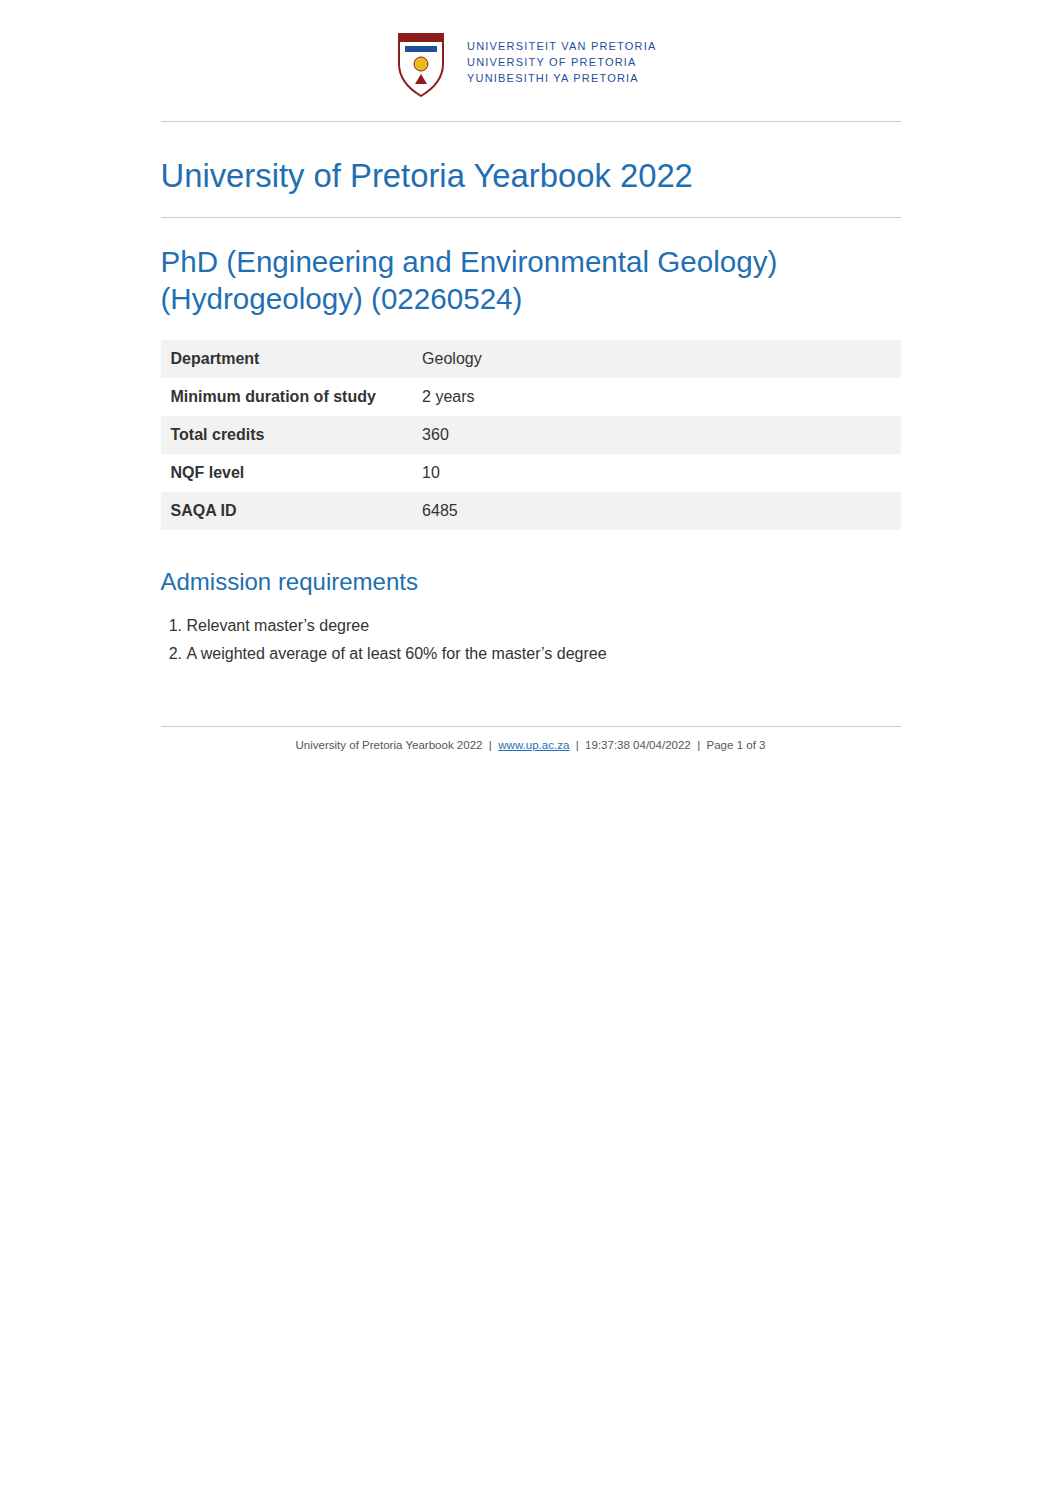University of Pretoria / Universiteit van Pretoria / Yunibesithi ya Pretoria UNIVERSITEIT VAN PRETORIA UNIVERSITY OF PRETORIA YUNIBESITHI YA PRETORIA
University of Pretoria Yearbook 2022
PhD (Engineering and Environmental Geology) (Hydrogeology) (02260524)
| Department | Geology |
| Minimum duration of study | 2 years |
| Total credits | 360 |
| NQF level | 10 |
| SAQA ID | 6485 |
Admission requirements
Relevant master’s degree
A weighted average of at least 60% for the master’s degree
University of Pretoria Yearbook 2022 | www.up.ac.za | 19:37:38 04/04/2022 | Page 1 of 3